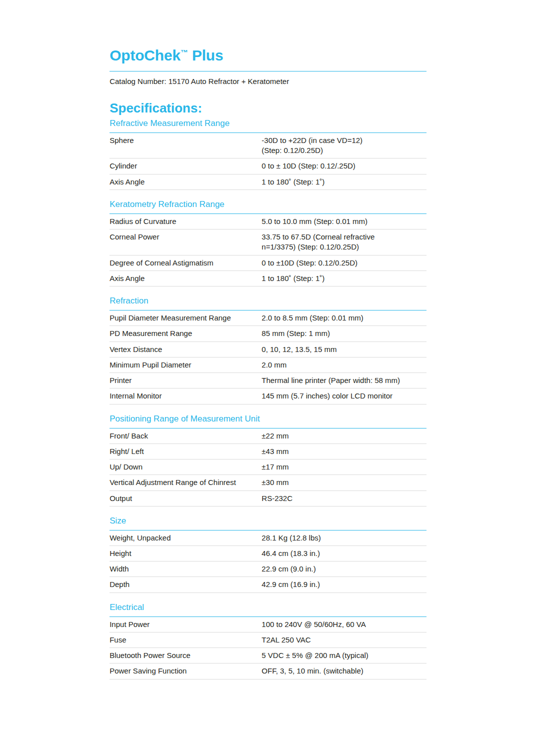OptoChek™ Plus
Catalog Number: 15170 Auto Refractor + Keratometer
Specifications:
Refractive Measurement Range
| Sphere | -30D to +22D (in case VD=12) (Step: 0.12/0.25D) |
| Cylinder | 0 to ± 10D (Step: 0.12/.25D) |
| Axis Angle | 1 to 180˚ (Step: 1˚) |
Keratometry Refraction Range
| Radius of Curvature | 5.0 to 10.0 mm (Step: 0.01 mm) |
| Corneal Power | 33.75 to 67.5D (Corneal refractive n=1/3375) (Step: 0.12/0.25D) |
| Degree of Corneal Astigmatism | 0 to ±10D (Step: 0.12/0.25D) |
| Axis Angle | 1 to 180˚ (Step: 1˚) |
Refraction
| Pupil Diameter Measurement Range | 2.0 to 8.5 mm (Step: 0.01 mm) |
| PD Measurement Range | 85 mm (Step: 1 mm) |
| Vertex Distance | 0, 10, 12, 13.5, 15 mm |
| Minimum Pupil Diameter | 2.0 mm |
| Printer | Thermal line printer (Paper width: 58 mm) |
| Internal Monitor | 145 mm (5.7 inches) color LCD monitor |
Positioning Range of Measurement Unit
| Front/ Back | ±22 mm |
| Right/ Left | ±43 mm |
| Up/ Down | ±17 mm |
| Vertical Adjustment Range of Chinrest | ±30 mm |
| Output | RS-232C |
Size
| Weight, Unpacked | 28.1 Kg (12.8 lbs) |
| Height | 46.4 cm (18.3 in.) |
| Width | 22.9 cm (9.0 in.) |
| Depth | 42.9 cm (16.9 in.) |
Electrical
| Input Power | 100 to 240V @ 50/60Hz, 60 VA |
| Fuse | T2AL 250 VAC |
| Bluetooth Power Source | 5 VDC ± 5% @ 200 mA (typical) |
| Power Saving Function | OFF, 3, 5, 10 min. (switchable) |